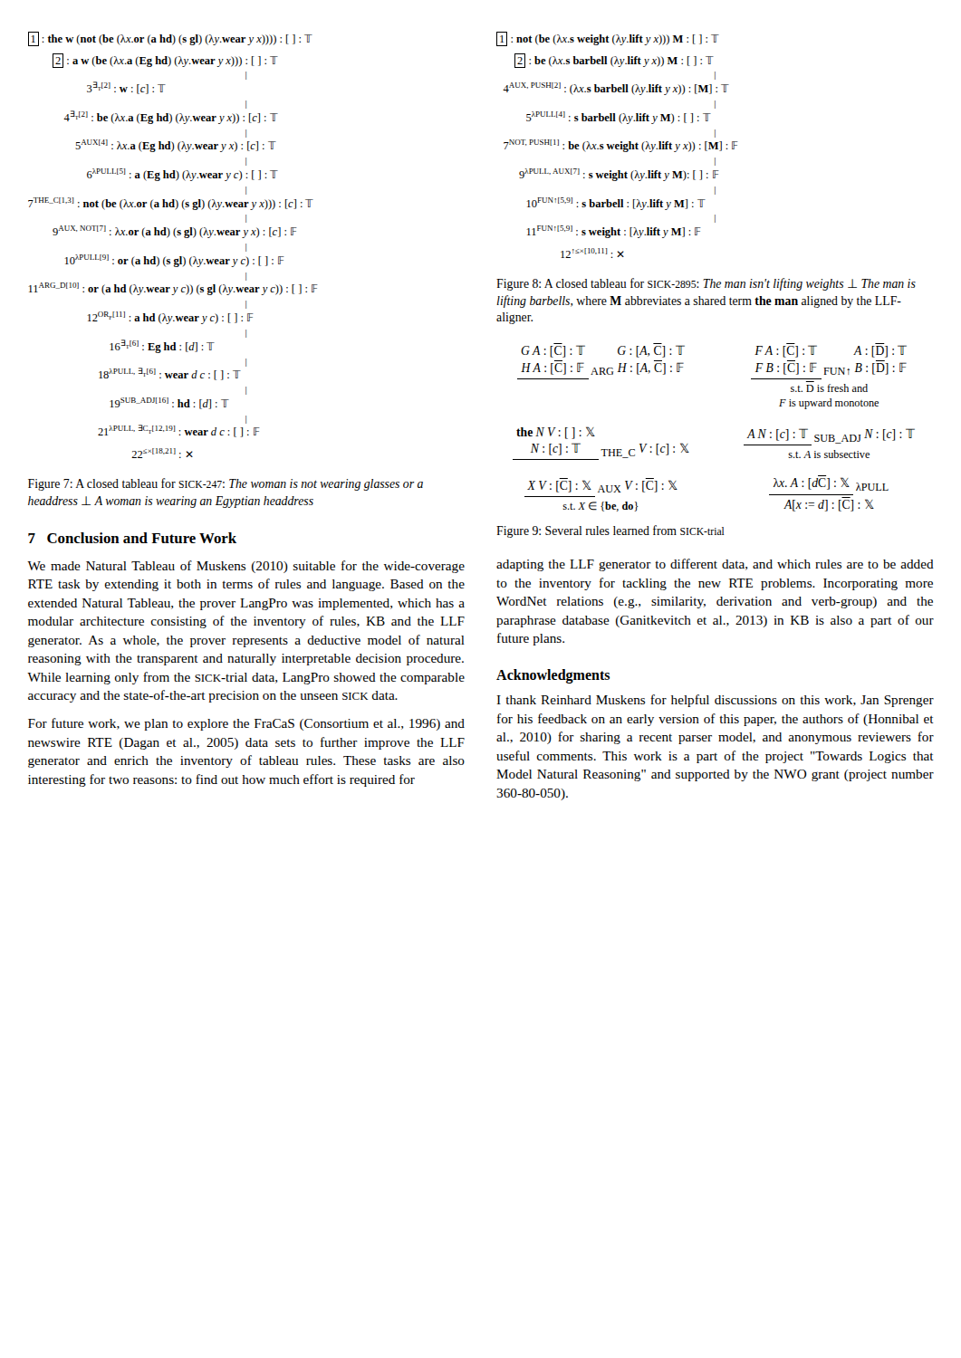1 : the w (not (be (λx.or (a hd) (s gl) (λy.wear y x)))) : [ ] : 𝕋
2 : a w (be (λx.a (Eg hd) (λy.wear y x))) : [ ] : 𝕋
|
3∃T[2] : w : [c] : 𝕋
|
4∃T[2] : be (λx.a (Eg hd) (λy.wear y x)) : [c] : 𝕋
|
5AUX[4] : λx.a (Eg hd) (λy.wear y x) : [c] : 𝕋
|
6λPULL[5] : a (Eg hd) (λy.wear y c) : [ ] : 𝕋
|
7THE_C[1,3] : not (be (λx.or (a hd) (s gl) (λy.wear y x))) : [c] : 𝕋
|
9AUX, NOT[7] : λx.or (a hd) (s gl) (λy.wear y x) : [c] : 𝔽
|
10λPULL[9] : or (a hd) (s gl) (λy.wear y c) : [ ] : 𝔽
|
11ARG_D[10] : or (a hd (λy.wear y c)) (s gl (λy.wear y c)) : [ ] : 𝔽
|
12ORF[11] : a hd (λy.wear y c) : [ ] : 𝔽
|
16∃T[6] : Eg hd : [d] : 𝕋
|
18λPULL, ∃T[6] : wear d c : [ ] : 𝕋
|
19SUB_ADJ[16] : hd : [d] : 𝕋
|
21λPULL, ∃CT[12,19] : wear d c : [ ] : 𝔽
22≤×[18,21] : ✕
Figure 7: A closed tableau for SICK-247: The woman is not wearing glasses or a headdress ⊥ A woman is wearing an Egyptian headdress
7 Conclusion and Future Work
We made Natural Tableau of Muskens (2010) suitable for the wide-coverage RTE task by extending it both in terms of rules and language. Based on the extended Natural Tableau, the prover LangPro was implemented, which has a modular architecture consisting of the inventory of rules, KB and the LLF generator. As a whole, the prover represents a deductive model of natural reasoning with the transparent and naturally interpretable decision procedure. While learning only from the SICK-trial data, LangPro showed the comparable accuracy and the state-of-the-art precision on the unseen SICK data.
For future work, we plan to explore the FraCaS (Consortium et al., 1996) and newswire RTE (Dagan et al., 2005) data sets to further improve the LLF generator and enrich the inventory of tableau rules. These tasks are also interesting for two reasons: to find out how much effort is required for
1 : not (be (λx.s weight (λy.lift y x))) M : [ ] : 𝕋
2 : be (λx.s barbell (λy.lift y x)) M : [ ] : 𝕋
|
4AUX, PUSH[2] : (λx.s barbell (λy.lift y x)) : [M] : 𝕋
|
5λPULL[4] : s barbell (λy.lift y M) : [ ] : 𝕋
|
7NOT, PUSH[1] : be (λx.s weight (λy.lift y x)) : [M] : 𝔽
|
9λPULL, AUX[7] : s weight (λy.lift y M): [ ] : 𝔽
|
10FUN↑[5,9] : s barbell : [λy.lift y M] : 𝕋
|
11FUN↑[5,9] : s weight : [λy.lift y M] : 𝔽
12↑≤×[10,11] : ✕
Figure 8: A closed tableau for SICK-2895: The man isn't lifting weights ⊥ The man is lifting barbells, where M abbreviates a shared term the man aligned by the LLF-aligner.
G A : [C] : 𝕋
H A : [C] : 𝔽
ARG
G : [A, C] : 𝕋
H : [A, C] : 𝔽
F A : [C] : 𝕋
F B : [C] : 𝔽
FUN↑
A : [D] : 𝕋
B : [D] : 𝔽
s.t. D is fresh and
F is upward monotone
the N V : [ ] : 𝕏
N : [c] : 𝕋
THE_C
V : [c] : 𝕏
A N : [c] : 𝕋
SUB_ADJ
N : [c] : 𝕋
s.t. A is subsective
X V : [C] : 𝕏
AUX
V : [C] : 𝕏
s.t. X ∈ {be, do}
λx. A : [dC] : 𝕏
λPULL
A[x := d] : [C] : 𝕏
Figure 9: Several rules learned from SICK-trial
adapting the LLF generator to different data, and which rules are to be added to the inventory for tackling the new RTE problems. Incorporating more WordNet relations (e.g., similarity, derivation and verb-group) and the paraphrase database (Ganitkevitch et al., 2013) in KB is also a part of our future plans.
Acknowledgments
I thank Reinhard Muskens for helpful discussions on this work, Jan Sprenger for his feedback on an early version of this paper, the authors of (Honnibal et al., 2010) for sharing a recent parser model, and anonymous reviewers for useful comments. This work is a part of the project "Towards Logics that Model Natural Reasoning" and supported by the NWO grant (project number 360-80-050).